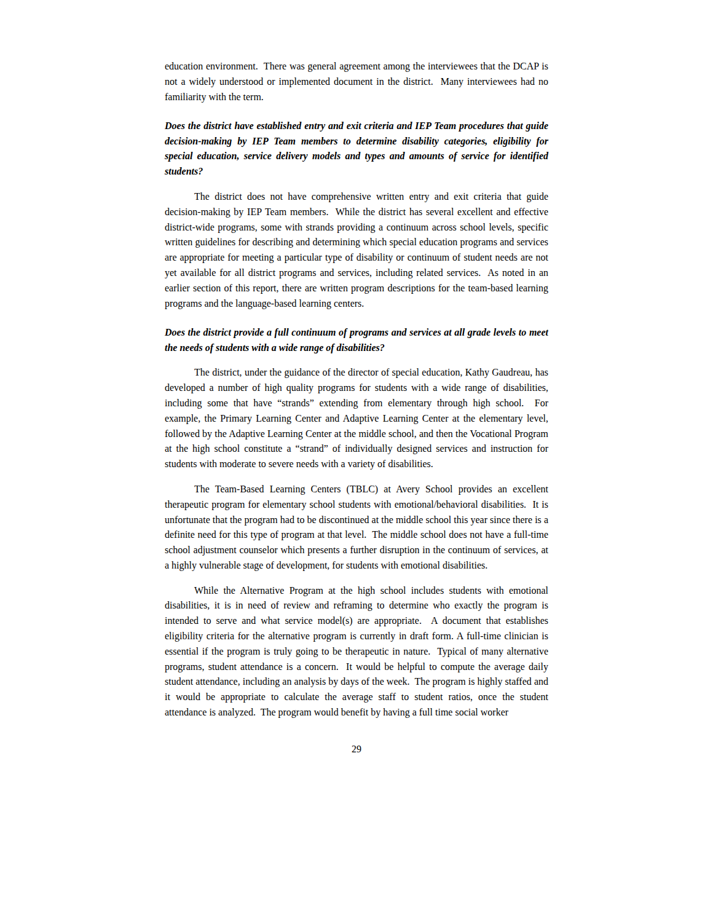education environment. There was general agreement among the interviewees that the DCAP is not a widely understood or implemented document in the district. Many interviewees had no familiarity with the term.
Does the district have established entry and exit criteria and IEP Team procedures that guide decision-making by IEP Team members to determine disability categories, eligibility for special education, service delivery models and types and amounts of service for identified students?
The district does not have comprehensive written entry and exit criteria that guide decision-making by IEP Team members. While the district has several excellent and effective district-wide programs, some with strands providing a continuum across school levels, specific written guidelines for describing and determining which special education programs and services are appropriate for meeting a particular type of disability or continuum of student needs are not yet available for all district programs and services, including related services. As noted in an earlier section of this report, there are written program descriptions for the team-based learning programs and the language-based learning centers.
Does the district provide a full continuum of programs and services at all grade levels to meet the needs of students with a wide range of disabilities?
The district, under the guidance of the director of special education, Kathy Gaudreau, has developed a number of high quality programs for students with a wide range of disabilities, including some that have “strands” extending from elementary through high school. For example, the Primary Learning Center and Adaptive Learning Center at the elementary level, followed by the Adaptive Learning Center at the middle school, and then the Vocational Program at the high school constitute a “strand” of individually designed services and instruction for students with moderate to severe needs with a variety of disabilities.
The Team-Based Learning Centers (TBLC) at Avery School provides an excellent therapeutic program for elementary school students with emotional/behavioral disabilities. It is unfortunate that the program had to be discontinued at the middle school this year since there is a definite need for this type of program at that level. The middle school does not have a full-time school adjustment counselor which presents a further disruption in the continuum of services, at a highly vulnerable stage of development, for students with emotional disabilities.
While the Alternative Program at the high school includes students with emotional disabilities, it is in need of review and reframing to determine who exactly the program is intended to serve and what service model(s) are appropriate. A document that establishes eligibility criteria for the alternative program is currently in draft form. A full-time clinician is essential if the program is truly going to be therapeutic in nature. Typical of many alternative programs, student attendance is a concern. It would be helpful to compute the average daily student attendance, including an analysis by days of the week. The program is highly staffed and it would be appropriate to calculate the average staff to student ratios, once the student attendance is analyzed. The program would benefit by having a full time social worker
29